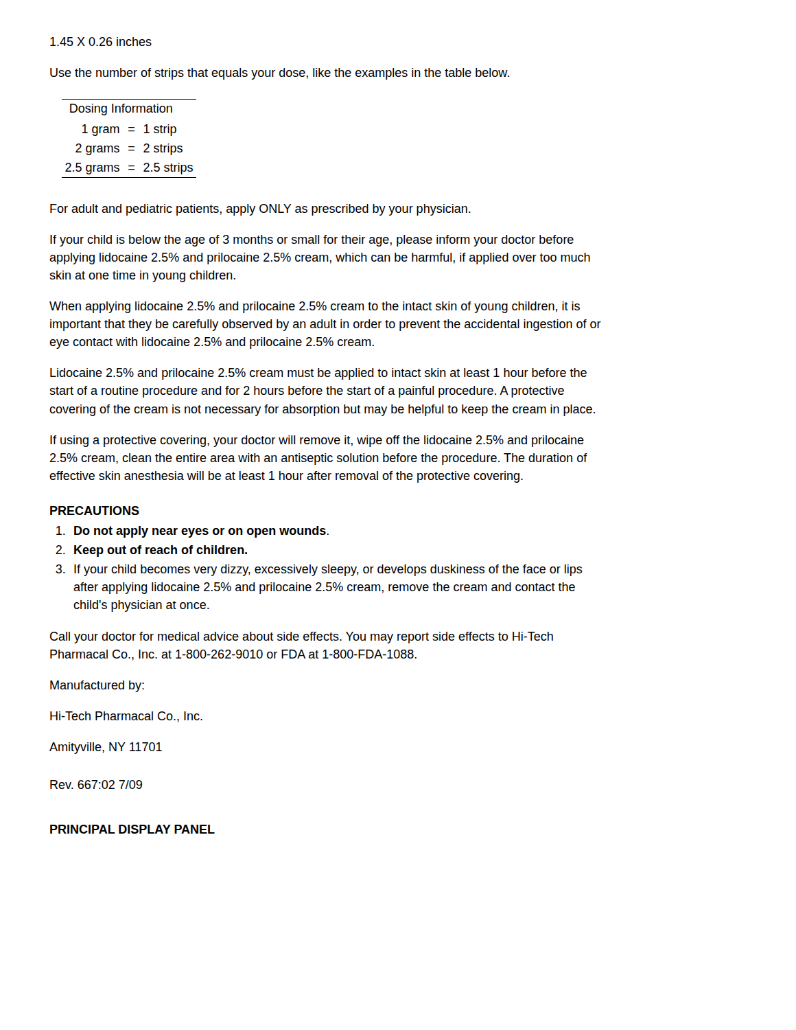1.45 X 0.26 inches
Use the number of strips that equals your dose, like the examples in the table below.
Dosing Information
| 1 gram | = | 1 strip |
| 2 grams | = | 2 strips |
| 2.5 grams | = | 2.5 strips |
For adult and pediatric patients, apply ONLY as prescribed by your physician.
If your child is below the age of 3 months or small for their age, please inform your doctor before applying lidocaine 2.5% and prilocaine 2.5% cream, which can be harmful, if applied over too much skin at one time in young children.
When applying lidocaine 2.5% and prilocaine 2.5% cream to the intact skin of young children, it is important that they be carefully observed by an adult in order to prevent the accidental ingestion of or eye contact with lidocaine 2.5% and prilocaine 2.5% cream.
Lidocaine 2.5% and prilocaine 2.5% cream must be applied to intact skin at least 1 hour before the start of a routine procedure and for 2 hours before the start of a painful procedure. A protective covering of the cream is not necessary for absorption but may be helpful to keep the cream in place.
If using a protective covering, your doctor will remove it, wipe off the lidocaine 2.5% and prilocaine 2.5% cream, clean the entire area with an antiseptic solution before the procedure. The duration of effective skin anesthesia will be at least 1 hour after removal of the protective covering.
PRECAUTIONS
Do not apply near eyes or on open wounds.
Keep out of reach of children.
If your child becomes very dizzy, excessively sleepy, or develops duskiness of the face or lips after applying lidocaine 2.5% and prilocaine 2.5% cream, remove the cream and contact the child's physician at once.
Call your doctor for medical advice about side effects. You may report side effects to Hi-Tech Pharmacal Co., Inc. at 1-800-262-9010 or FDA at 1-800-FDA-1088.
Manufactured by:
Hi-Tech Pharmacal Co., Inc.
Amityville, NY 11701
Rev. 667:02 7/09
PRINCIPAL DISPLAY PANEL